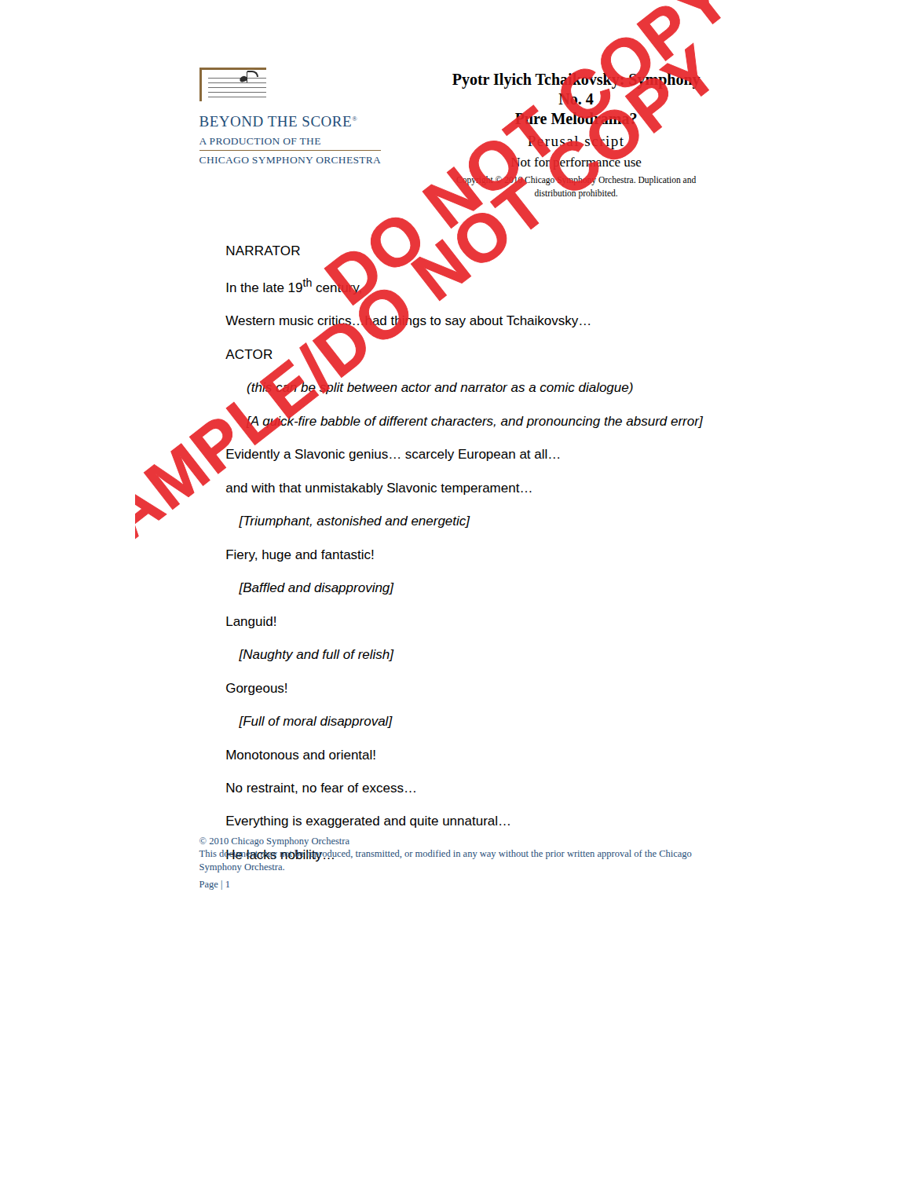SAMPLE/DO NOT COPY
DO NOT COPY
BEYOND THE SCORE®
A PRODUCTION OF THE
CHICAGO SYMPHONY ORCHESTRA
Pyotr Ilyich Tchaikovsky: Symphony No. 4
Pure Melodrama?
Perusal script
Not for performance use
Copyright © 2010 Chicago Symphony Orchestra. Duplication and distribution prohibited.
NARRATOR
In the late 19th century,
Western music critics…had things to say about Tchaikovsky…
ACTOR
(this can be split between actor and narrator as a comic dialogue)
[A quick-fire babble of different characters, and pronouncing the absurd error]
Evidently a Slavonic genius… scarcely European at all…
and with that unmistakably Slavonic temperament…
[Triumphant, astonished and energetic]
Fiery, huge and fantastic!
[Baffled and disapproving]
Languid!
[Naughty and full of relish]
Gorgeous!
[Full of moral disapproval]
Monotonous and oriental!
No restraint, no fear of excess…
Everything is exaggerated and quite unnatural…
He lacks nobility…
© 2010 Chicago Symphony Orchestra
This document may not be reproduced, transmitted, or modified in any way without the prior written approval of the Chicago Symphony Orchestra.
Page | 1